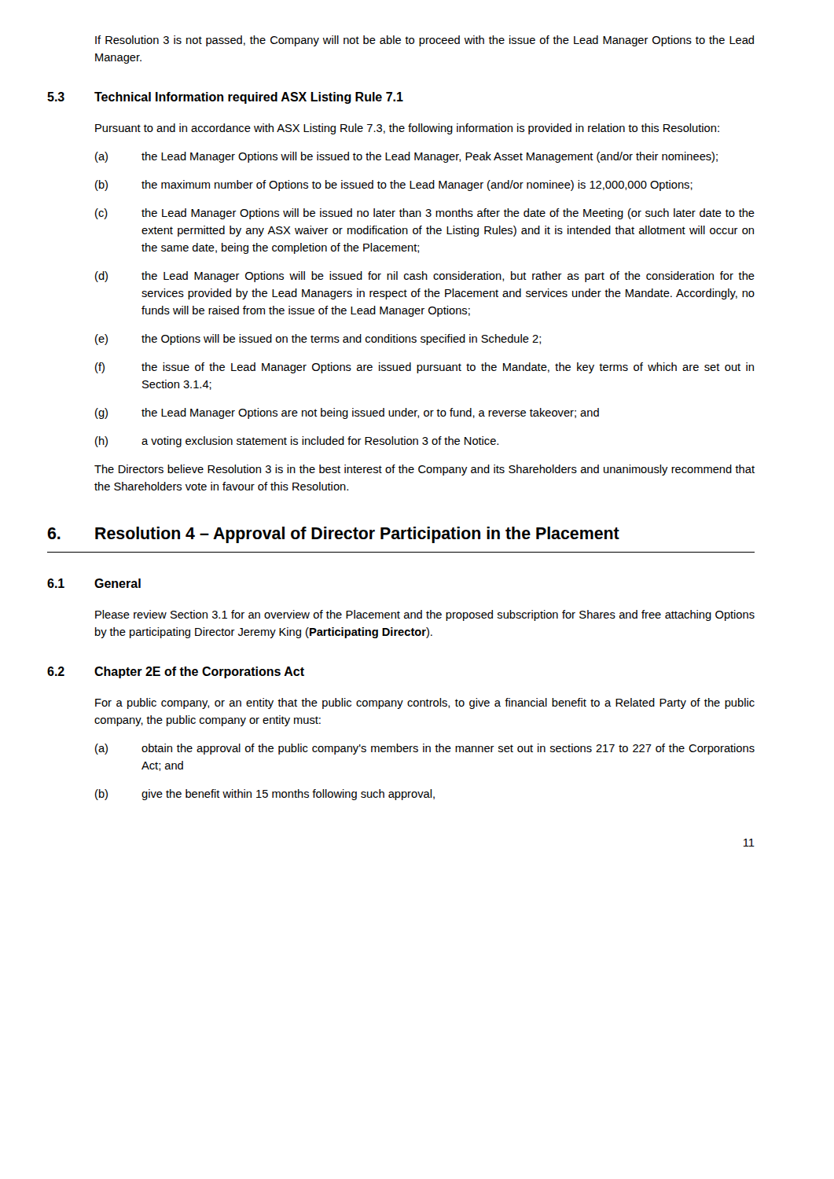If Resolution 3 is not passed, the Company will not be able to proceed with the issue of the Lead Manager Options to the Lead Manager.
5.3
Technical Information required ASX Listing Rule 7.1
Pursuant to and in accordance with ASX Listing Rule 7.3, the following information is provided in relation to this Resolution:
(a)
the Lead Manager Options will be issued to the Lead Manager, Peak Asset Management (and/or their nominees);
(b)
the maximum number of Options to be issued to the Lead Manager (and/or nominee) is 12,000,000 Options;
(c)
the Lead Manager Options will be issued no later than 3 months after the date of the Meeting (or such later date to the extent permitted by any ASX waiver or modification of the Listing Rules) and it is intended that allotment will occur on the same date, being the completion of the Placement;
(d)
the Lead Manager Options will be issued for nil cash consideration, but rather as part of the consideration for the services provided by the Lead Managers in respect of the Placement and services under the Mandate. Accordingly, no funds will be raised from the issue of the Lead Manager Options;
(e)
the Options will be issued on the terms and conditions specified in Schedule 2;
(f)
the issue of the Lead Manager Options are issued pursuant to the Mandate, the key terms of which are set out in Section 3.1.4;
(g)
the Lead Manager Options are not being issued under, or to fund, a reverse takeover; and
(h)
a voting exclusion statement is included for Resolution 3 of the Notice.
The Directors believe Resolution 3 is in the best interest of the Company and its Shareholders and unanimously recommend that the Shareholders vote in favour of this Resolution.
6.
Resolution 4 – Approval of Director Participation in the Placement
6.1
General
Please review Section 3.1 for an overview of the Placement and the proposed subscription for Shares and free attaching Options by the participating Director Jeremy King (Participating Director).
6.2
Chapter 2E of the Corporations Act
For a public company, or an entity that the public company controls, to give a financial benefit to a Related Party of the public company, the public company or entity must:
(a)
obtain the approval of the public company's members in the manner set out in sections 217 to 227 of the Corporations Act; and
(b)
give the benefit within 15 months following such approval,
11